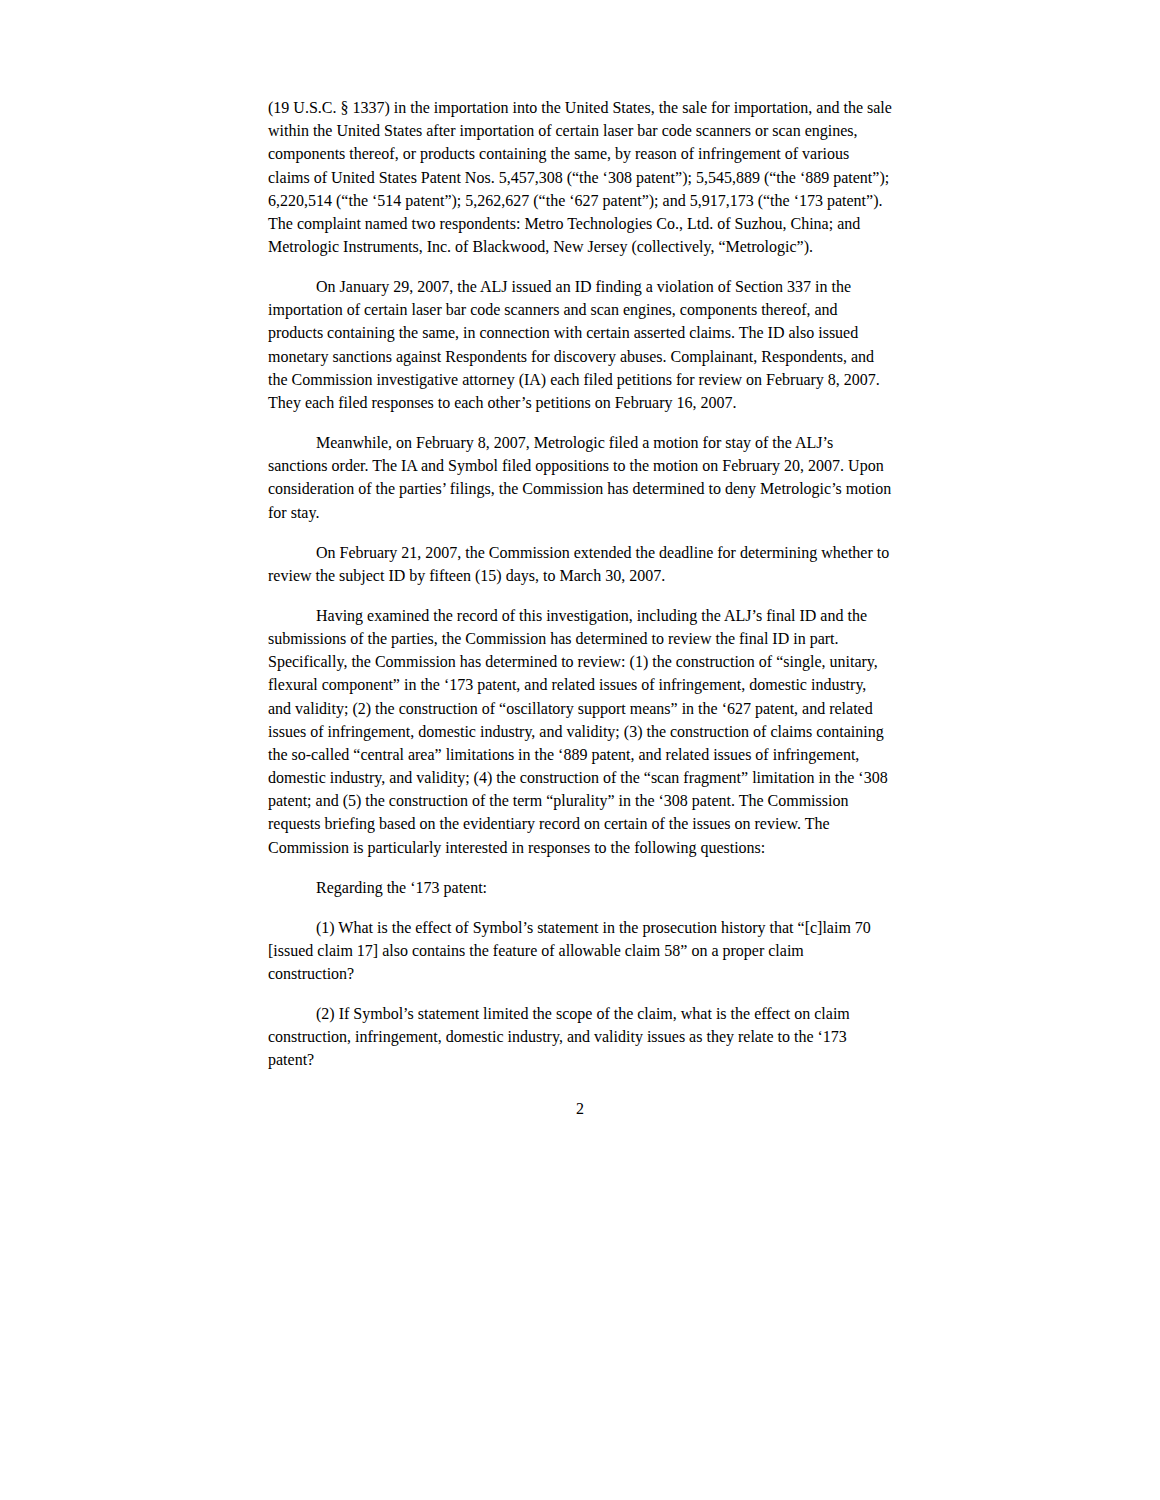(19 U.S.C. § 1337) in the importation into the United States, the sale for importation, and the sale within the United States after importation of certain laser bar code scanners or scan engines, components thereof, or products containing the same, by reason of infringement of various claims of United States Patent Nos. 5,457,308 (“the ‘308 patent”); 5,545,889 (“the ‘889 patent”); 6,220,514 (“the ‘514 patent”); 5,262,627 (“the ‘627 patent”); and 5,917,173 (“the ‘173 patent”). The complaint named two respondents: Metro Technologies Co., Ltd. of Suzhou, China; and Metrologic Instruments, Inc. of Blackwood, New Jersey (collectively, “Metrologic”).
On January 29, 2007, the ALJ issued an ID finding a violation of Section 337 in the importation of certain laser bar code scanners and scan engines, components thereof, and products containing the same, in connection with certain asserted claims. The ID also issued monetary sanctions against Respondents for discovery abuses. Complainant, Respondents, and the Commission investigative attorney (IA) each filed petitions for review on February 8, 2007. They each filed responses to each other’s petitions on February 16, 2007.
Meanwhile, on February 8, 2007, Metrologic filed a motion for stay of the ALJ’s sanctions order. The IA and Symbol filed oppositions to the motion on February 20, 2007. Upon consideration of the parties’ filings, the Commission has determined to deny Metrologic’s motion for stay.
On February 21, 2007, the Commission extended the deadline for determining whether to review the subject ID by fifteen (15) days, to March 30, 2007.
Having examined the record of this investigation, including the ALJ’s final ID and the submissions of the parties, the Commission has determined to review the final ID in part. Specifically, the Commission has determined to review: (1) the construction of “single, unitary, flexural component” in the ‘173 patent, and related issues of infringement, domestic industry, and validity; (2) the construction of “oscillatory support means” in the ‘627 patent, and related issues of infringement, domestic industry, and validity; (3) the construction of claims containing the so-called “central area” limitations in the ‘889 patent, and related issues of infringement, domestic industry, and validity; (4) the construction of the “scan fragment” limitation in the ‘308 patent; and (5) the construction of the term “plurality” in the ‘308 patent. The Commission requests briefing based on the evidentiary record on certain of the issues on review. The Commission is particularly interested in responses to the following questions:
Regarding the ‘173 patent:
(1) What is the effect of Symbol’s statement in the prosecution history that “[c]laim 70 [issued claim 17] also contains the feature of allowable claim 58” on a proper claim construction?
(2) If Symbol’s statement limited the scope of the claim, what is the effect on claim construction, infringement, domestic industry, and validity issues as they relate to the ‘173 patent?
2